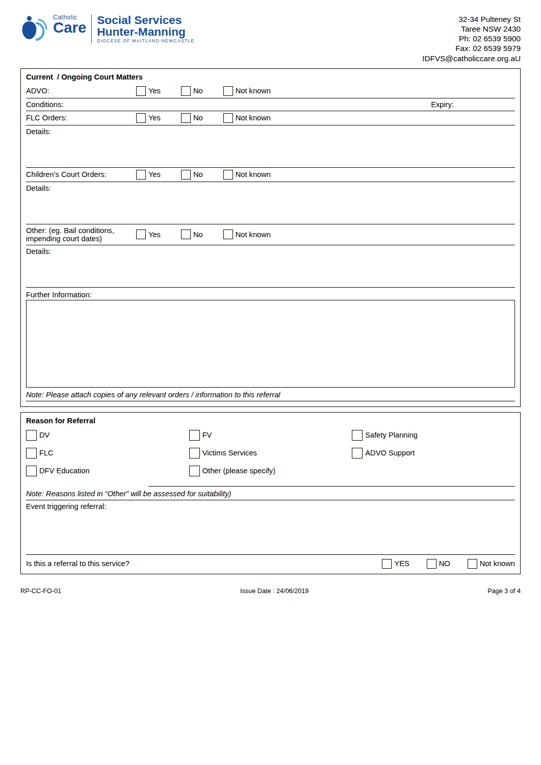Catholic
Care
Social Services
Hunter-Manning
DIOCESE OF MAITLAND-NEWCASTLE
32-34 Pulteney St
Taree NSW 2430
Ph: 02 6539 5900
Fax: 02 6539 5979
IDFVS@catholiccare.org.aU
Current / Ongoing Court Matters
ADVO:
Yes No Not known
Conditions:
Expiry:
FLC Orders:
Yes No Not known
Details:
Children’s Court Orders:
Yes No Not known
Details:
Other: (eg. Bail conditions,
impending court dates)
Yes No Not known
Details:
Further Information:
Note: Please attach copies of any relevant orders / information to this referral
Reason for Referral
DV
FV
Safety Planning
FLC
Victims Services
ADVO Support
DFV Education
Other (please specify)
Note: Reasons listed in “Other” will be assessed for suitability)
Event triggering referral:
Is this a referral to this service?
YES NO Not known
RP-CC-FO-01
Issue Date : 24/06/2019
Page 3 of 4